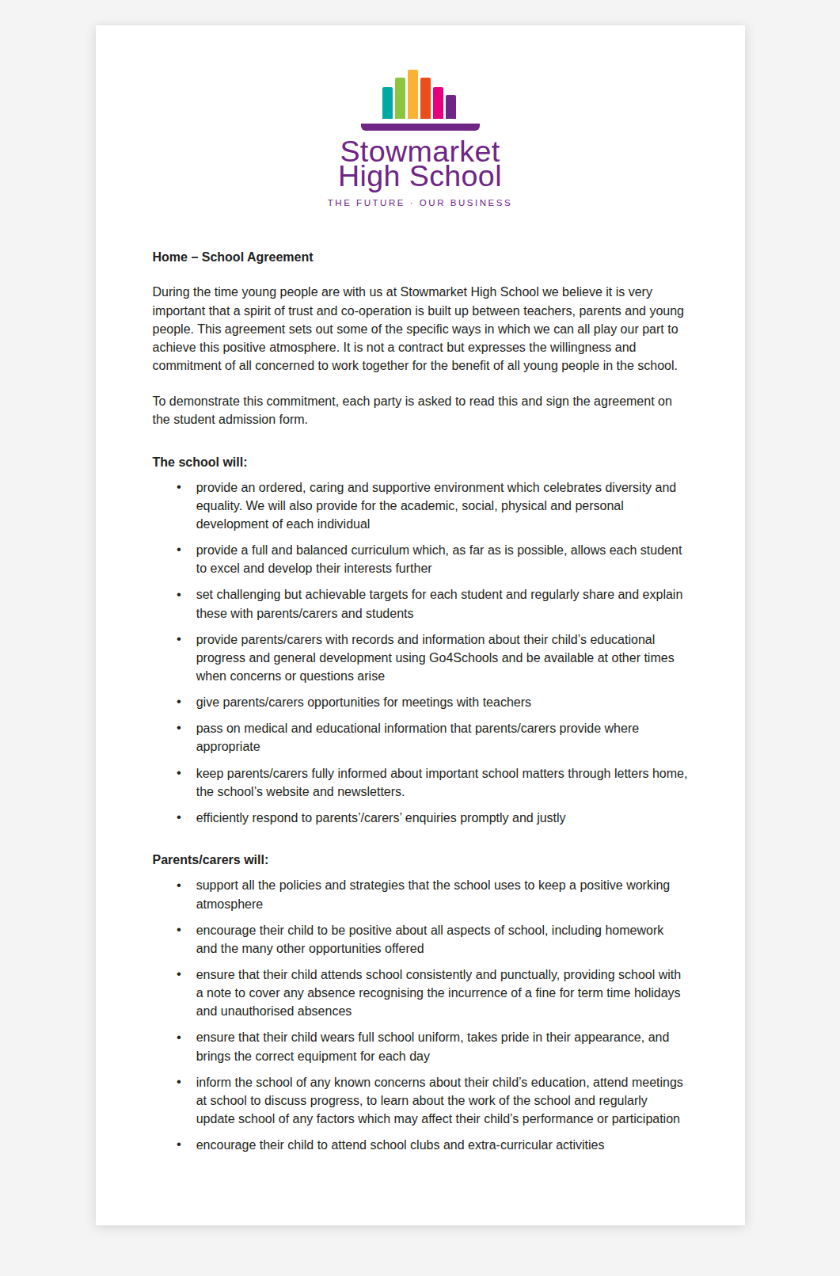StowmarketHigh School
The Future · Our Business
Home – School Agreement
During the time young people are with us at Stowmarket High School we believe it is very important that a spirit of trust and co-operation is built up between teachers, parents and young people. This agreement sets out some of the specific ways in which we can all play our part to achieve this positive atmosphere. It is not a contract but expresses the willingness and commitment of all concerned to work together for the benefit of all young people in the school.
To demonstrate this commitment, each party is asked to read this and sign the agreement on the student admission form.
The school will:
provide an ordered, caring and supportive environment which celebrates diversity and equality. We will also provide for the academic, social, physical and personal development of each individual
provide a full and balanced curriculum which, as far as is possible, allows each student to excel and develop their interests further
set challenging but achievable targets for each student and regularly share and explain these with parents/carers and students
provide parents/carers with records and information about their child’s educational progress and general development using Go4Schools and be available at other times when concerns or questions arise
give parents/carers opportunities for meetings with teachers
pass on medical and educational information that parents/carers provide where appropriate
keep parents/carers fully informed about important school matters through letters home, the school’s website and newsletters.
efficiently respond to parents’/carers’ enquiries promptly and justly
Parents/carers will:
support all the policies and strategies that the school uses to keep a positive working atmosphere
encourage their child to be positive about all aspects of school, including homework and the many other opportunities offered
ensure that their child attends school consistently and punctually, providing school with a note to cover any absence recognising the incurrence of a fine for term time holidays and unauthorised absences
ensure that their child wears full school uniform, takes pride in their appearance, and brings the correct equipment for each day
inform the school of any known concerns about their child’s education, attend meetings at school to discuss progress, to learn about the work of the school and regularly update school of any factors which may affect their child’s performance or participation
encourage their child to attend school clubs and extra-curricular activities